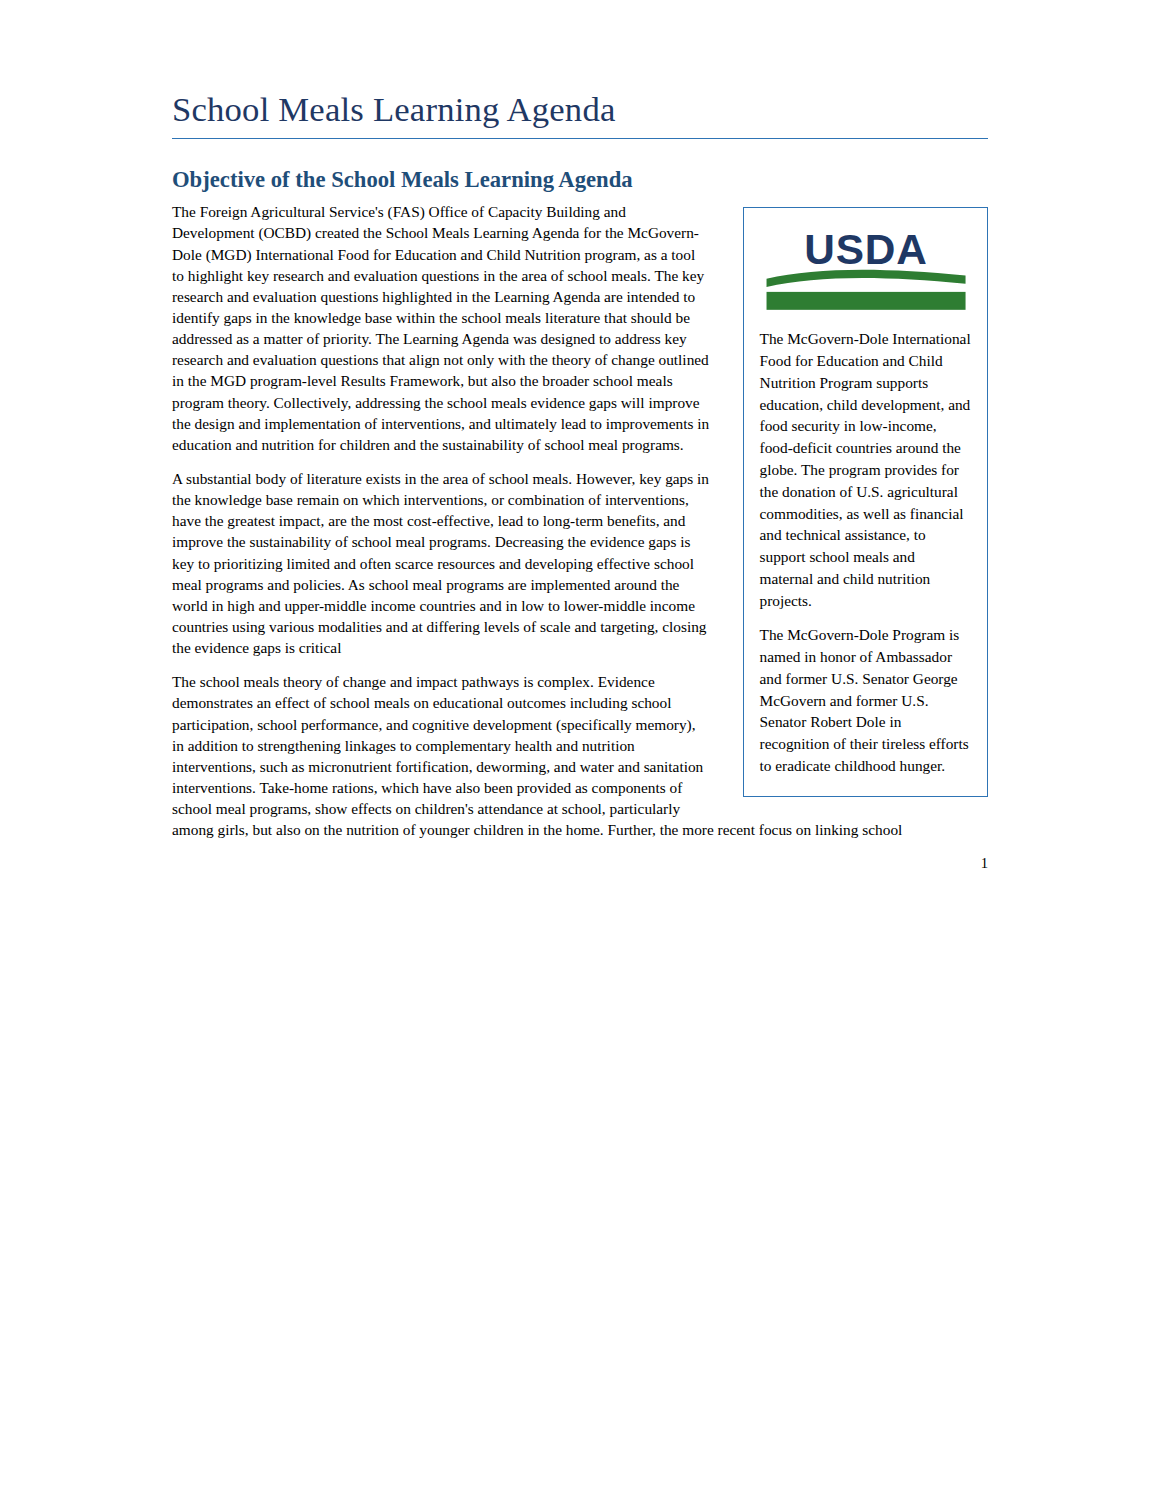School Meals Learning Agenda
Objective of the School Meals Learning Agenda
USDA
The McGovern-Dole International Food for Education and Child Nutrition Program supports education, child development, and food security in low-income, food-deficit countries around the globe. The program provides for the donation of U.S. agricultural commodities, as well as financial and technical assistance, to support school meals and maternal and child nutrition projects.
The McGovern-Dole Program is named in honor of Ambassador and former U.S. Senator George McGovern and former U.S. Senator Robert Dole in recognition of their tireless efforts to eradicate childhood hunger.
The Foreign Agricultural Service's (FAS) Office of Capacity Building and Development (OCBD) created the School Meals Learning Agenda for the McGovern-Dole (MGD) International Food for Education and Child Nutrition program, as a tool to highlight key research and evaluation questions in the area of school meals. The key research and evaluation questions highlighted in the Learning Agenda are intended to identify gaps in the knowledge base within the school meals literature that should be addressed as a matter of priority. The Learning Agenda was designed to address key research and evaluation questions that align not only with the theory of change outlined in the MGD program-level Results Framework, but also the broader school meals program theory. Collectively, addressing the school meals evidence gaps will improve the design and implementation of interventions, and ultimately lead to improvements in education and nutrition for children and the sustainability of school meal programs.
A substantial body of literature exists in the area of school meals. However, key gaps in the knowledge base remain on which interventions, or combination of interventions, have the greatest impact, are the most cost-effective, lead to long-term benefits, and improve the sustainability of school meal programs. Decreasing the evidence gaps is key to prioritizing limited and often scarce resources and developing effective school meal programs and policies. As school meal programs are implemented around the world in high and upper-middle income countries and in low to lower-middle income countries using various modalities and at differing levels of scale and targeting, closing the evidence gaps is critical
The school meals theory of change and impact pathways is complex. Evidence demonstrates an effect of school meals on educational outcomes including school participation, school performance, and cognitive development (specifically memory), in addition to strengthening linkages to complementary health and nutrition interventions, such as micronutrient fortification, deworming, and water and sanitation interventions. Take-home rations, which have also been provided as components of school meal programs, show effects on children's attendance at school, particularly among girls, but also on the nutrition of younger children in the home. Further, the more recent focus on linking school
1